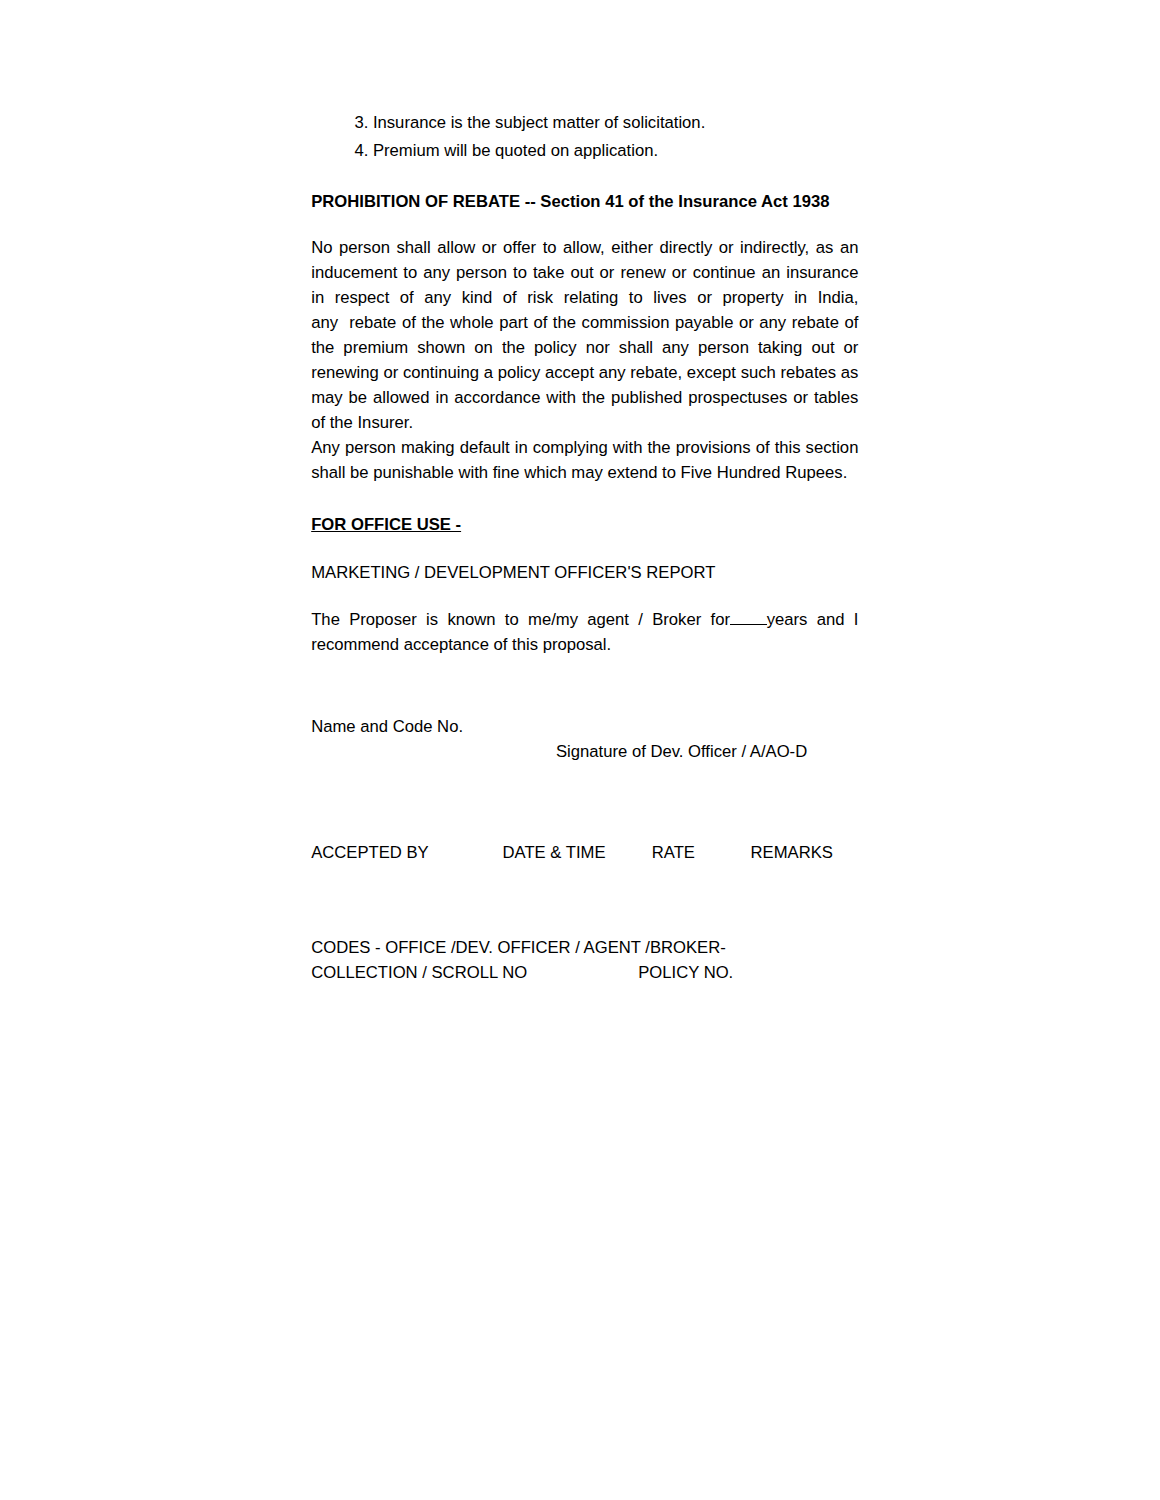3. Insurance is the subject matter of solicitation.
4. Premium will be quoted on application.
PROHIBITION OF REBATE -- Section 41 of the Insurance Act 1938
No person shall allow or offer to allow, either directly or indirectly, as an inducement to any person to take out or renew or continue an insurance in respect of any kind of risk relating to lives or property in India, any rebate of the whole part of the commission payable or any rebate of the premium shown on the policy nor shall any person taking out or renewing or continuing a policy accept any rebate, except such rebates as may be allowed in accordance with the published prospectuses or tables of the Insurer.
Any person making default in complying with the provisions of this section shall be punishable with fine which may extend to Five Hundred Rupees.
FOR OFFICE USE -
MARKETING / DEVELOPMENT OFFICER'S REPORT
The Proposer is known to me/my agent / Broker for years and I recommend acceptance of this proposal.
Name and Code No. Signature of Dev. Officer / A/AO-D
ACCEPTED BY DATE & TIME RATE REMARKS
CODES - OFFICE /DEV. OFFICER / AGENT /BROKER-
COLLECTION / SCROLL NO POLICY NO.